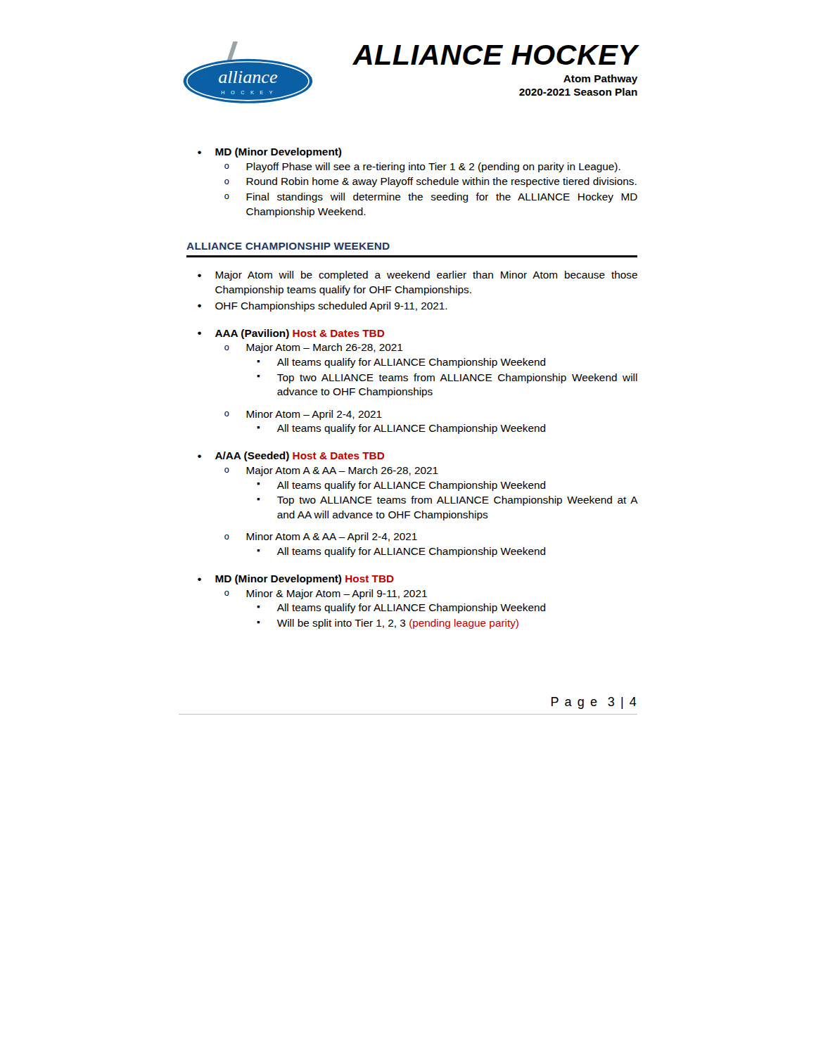alliance H O C K E Y
ALLIANCE HOCKEY
Atom Pathway
2020-2021 Season Plan
MD (Minor Development)
Playoff Phase will see a re-tiering into Tier 1 & 2 (pending on parity in League).
Round Robin home & away Playoff schedule within the respective tiered divisions.
Final standings will determine the seeding for the ALLIANCE Hockey MD Championship Weekend.
ALLIANCE CHAMPIONSHIP WEEKEND
Major Atom will be completed a weekend earlier than Minor Atom because those Championship teams qualify for OHF Championships.
OHF Championships scheduled April 9-11, 2021.
AAA (Pavilion) Host & Dates TBD
Major Atom – March 26-28, 2021
All teams qualify for ALLIANCE Championship Weekend
Top two ALLIANCE teams from ALLIANCE Championship Weekend will advance to OHF Championships
Minor Atom – April 2-4, 2021
All teams qualify for ALLIANCE Championship Weekend
A/AA (Seeded) Host & Dates TBD
Major Atom A & AA – March 26-28, 2021
All teams qualify for ALLIANCE Championship Weekend
Top two ALLIANCE teams from ALLIANCE Championship Weekend at A and AA will advance to OHF Championships
Minor Atom A & AA – April 2-4, 2021
All teams qualify for ALLIANCE Championship Weekend
MD (Minor Development) Host TBD
Minor & Major Atom – April 9-11, 2021
All teams qualify for ALLIANCE Championship Weekend
Will be split into Tier 1, 2, 3 (pending league parity)
P a g e 3 | 4